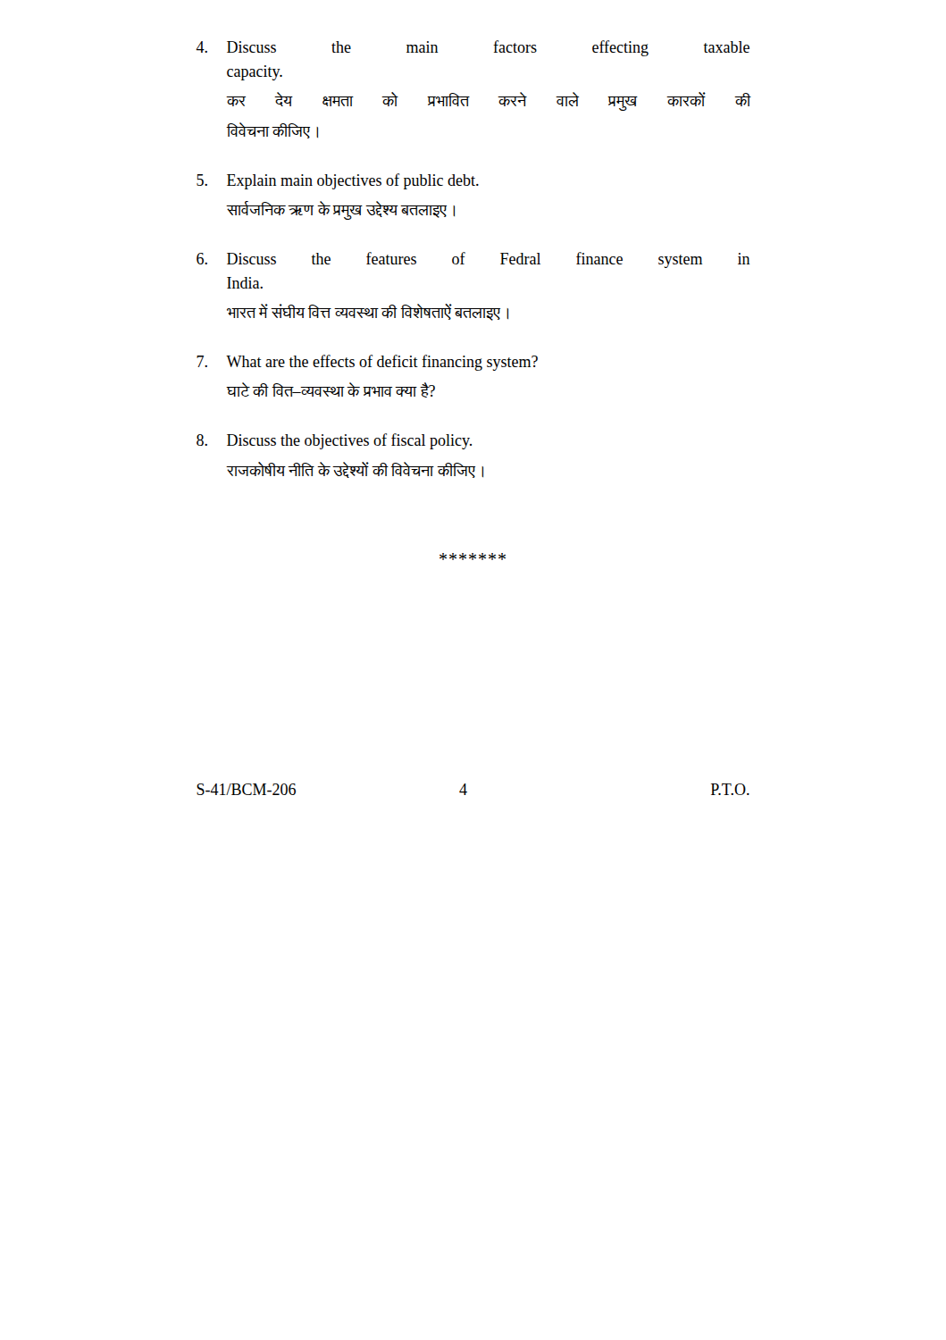4.
Discuss the main factors effecting taxable
capacity.
कर देय क्षमता को प्रभावित करने वाले प्रमुख कारकों की
विवेचना कीजिए।
5.
Explain main objectives of public debt.
सार्वजनिक ऋण के प्रमुख उद्देश्य बतलाइए।
6.
Discuss the features of Fedral finance system in
India.
भारत में संघीय वित्त व्यवस्था की विशेषताऐं बतलाइए।
7.
What are the effects of deficit financing system?
घाटे की वित–व्यवस्था के प्रभाव क्या है?
8.
Discuss the objectives of fiscal policy.
राजकोषीय नीति के उद्देश्यों की विवेचना कीजिए।
*******
S-41/BCM-206
4
P.T.O.